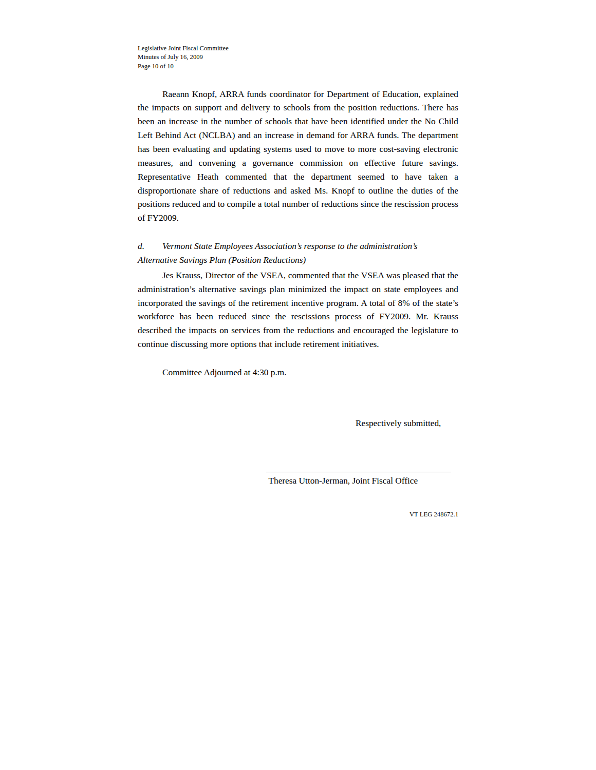Legislative Joint Fiscal Committee
Minutes of July 16, 2009
Page 10 of 10
Raeann Knopf, ARRA funds coordinator for Department of Education, explained the impacts on support and delivery to schools from the position reductions. There has been an increase in the number of schools that have been identified under the No Child Left Behind Act (NCLBA) and an increase in demand for ARRA funds. The department has been evaluating and updating systems used to move to more cost-saving electronic measures, and convening a governance commission on effective future savings. Representative Heath commented that the department seemed to have taken a disproportionate share of reductions and asked Ms. Knopf to outline the duties of the positions reduced and to compile a total number of reductions since the rescission process of FY2009.
d. Vermont State Employees Association’s response to the administration’s Alternative Savings Plan (Position Reductions)
Jes Krauss, Director of the VSEA, commented that the VSEA was pleased that the administration’s alternative savings plan minimized the impact on state employees and incorporated the savings of the retirement incentive program. A total of 8% of the state’s workforce has been reduced since the rescissions process of FY2009. Mr. Krauss described the impacts on services from the reductions and encouraged the legislature to continue discussing more options that include retirement initiatives.
Committee Adjourned at 4:30 p.m.
Respectively submitted,
Theresa Utton-Jerman, Joint Fiscal Office
VT LEG 248672.1